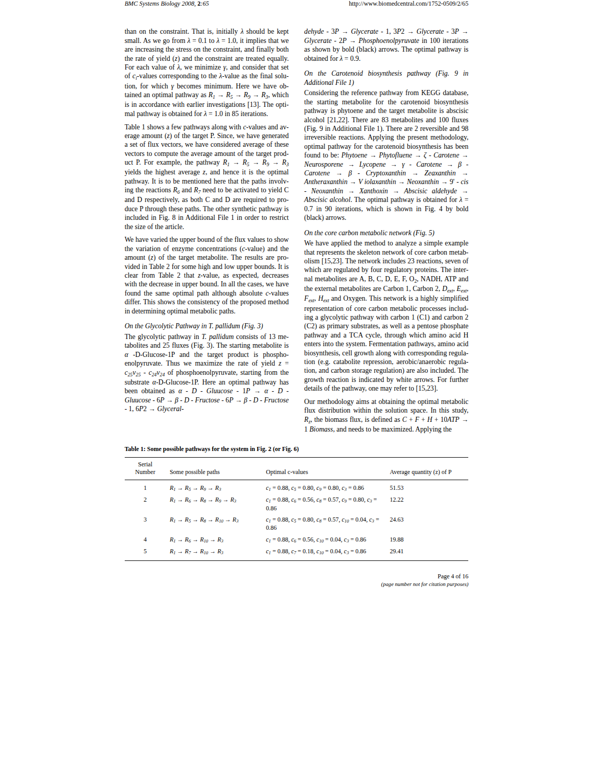BMC Systems Biology 2008, 2:65
http://www.biomedcentral.com/1752-0509/2/65
than on the constraint. That is, initially λ should be kept small. As we go from λ = 0.1 to λ = 1.0, it implies that we are increasing the stress on the constraint, and finally both the rate of yield (z) and the constraint are treated equally. For each value of λ, we minimize γ, and consider that set of ci-values corresponding to the λ-value as the final solution, for which γ becomes minimum. Here we have obtained an optimal pathway as R1 → R5 → R9 → R3, which is in accordance with earlier investigations [13]. The optimal pathway is obtained for λ = 1.0 in 85 iterations.
Table 1 shows a few pathways along with c-values and average amount (z) of the target P. Since, we have generated a set of flux vectors, we have considered average of these vectors to compute the average amount of the target product P. For example, the pathway R1 → R5 → R9 → R3 yields the highest average z, and hence it is the optimal pathway. It is to be mentioned here that the paths involving the reactions R6 and R7 need to be activated to yield C and D respectively, as both C and D are required to produce P through these paths. The other synthetic pathway is included in Fig. 8 in Additional File 1 in order to restrict the size of the article.
We have varied the upper bound of the flux values to show the variation of enzyme concentrations (c-value) and the amount (z) of the target metabolite. The results are provided in Table 2 for some high and low upper bounds. It is clear from Table 2 that z-value, as expected, decreases with the decrease in upper bound. In all the cases, we have found the same optimal path although absolute c-values differ. This shows the consistency of the proposed method in determining optimal metabolic paths.
On the Glycolytic Pathway in T. pallidum (Fig. 3)
The glycolytic pathway in T. pallidum consists of 13 metabolites and 25 fluxes (Fig. 3). The starting metabolite is α -D-Glucose-1P and the target product is phosphoenolpyruvate. Thus we maximize the rate of yield z = c25v25 - c24v24 of phosphoenolpyruvate, starting from the substrate α-D-Glucose-1P. Here an optimal pathway has been obtained as α - D - Gluucose - 1P → α - D - Gluucose - 6P → β - D - Fructose - 6P → β - D - Fructose - 1, 6P2 → Glyceral-
dehyde - 3P → Glycerate - 1, 3P2 → Glycerate - 3P → Glycerate - 2P → Phosphoenolpyruvate in 100 iterations as shown by bold (black) arrows. The optimal pathway is obtained for λ = 0.9.
On the Carotenoid biosynthesis pathway (Fig. 9 in Additional File 1)
Considering the reference pathway from KEGG database, the starting metabolite for the carotenoid biosynthesis pathway is phytoene and the target metabolite is abscisic alcohol [21,22]. There are 83 metabolites and 100 fluxes (Fig. 9 in Additional File 1). There are 2 reversible and 98 irreversible reactions. Applying the present methodology, optimal pathway for the carotenoid biosynthesis has been found to be: Phytoene → Phytofluene → ζ - Carotene → Neurosporene → Lycopene → γ - Carotene → β - Carotene → β - Cryptoxanthin → Zeaxanthin → Antheraxanthin → V iolaxanthin → Neoxanthin → 9' - cis - Neoxanthin → Xanthoxin → Abscisic aldehyde → Abscisic alcohol. The optimal pathway is obtained for λ = 0.7 in 90 iterations, which is shown in Fig. 4 by bold (black) arrows.
On the core carbon metabolic network (Fig. 5)
We have applied the method to analyze a simple example that represents the skeleton network of core carbon metabolism [15,23]. The network includes 23 reactions, seven of which are regulated by four regulatory proteins. The internal metabolites are A, B, C, D, E, F, O2, NADH, ATP and the external metabolites are Carbon 1, Carbon 2, Dext, Eext, Fext, Hext and Oxygen. This network is a highly simplified representation of core carbon metabolic processes including a glycolytic pathway with carbon 1 (C1) and carbon 2 (C2) as primary substrates, as well as a pentose phosphate pathway and a TCA cycle, through which amino acid H enters into the system. Fermentation pathways, amino acid biosynthesis, cell growth along with corresponding regulation (e.g. catabolite repression, aerobic/anaerobic regulation, and carbon storage regulation) are also included. The growth reaction is indicated by white arrows. For further details of the pathway, one may refer to [15,23].
Our methodology aims at obtaining the optimal metabolic flux distribution within the solution space. In this study, Rz, the biomass flux, is defined as C + F + H + 10ATP → 1 Biomass, and needs to be maximized. Applying the
Table 1: Some possible pathways for the system in Fig. 2 (or Fig. 6)
| Serial Number | Some possible paths | Optimal c-values | Average quantity (z) of P |
| --- | --- | --- | --- |
| 1 | R 1 → R 5 → R 9 → R 3 | c 1 = 0.88, c 5 = 0.80, c 9 = 0.80, c 3 = 0.86 | 51.53 |
| 2 | R 1 → R 6 → R 8 → R 9 → R 3 | c 1 = 0.88, c 6 = 0.56, c 8 = 0.57, c 9 = 0.80, c 3 = 0.86 | 12.22 |
| 3 | R 1 → R 5 → R 8 → R 10 → R 3 | c 1 = 0.88, c 5 = 0.80, c 8 = 0.57, c 10 = 0.04, c 3 = 0.86 | 24.63 |
| 4 | R 1 → R 6 → R 10 → R 3 | c 1 = 0.88, c 6 = 0.56, c 10 = 0.04, c 3 = 0.86 | 19.88 |
| 5 | R 1 → R 7 → R 10 → R 3 | c 1 = 0.88, c 7 = 0.18, c 10 = 0.04, c 3 = 0.86 | 29.41 |
Page 4 of 16
(page number not for citation purposes)